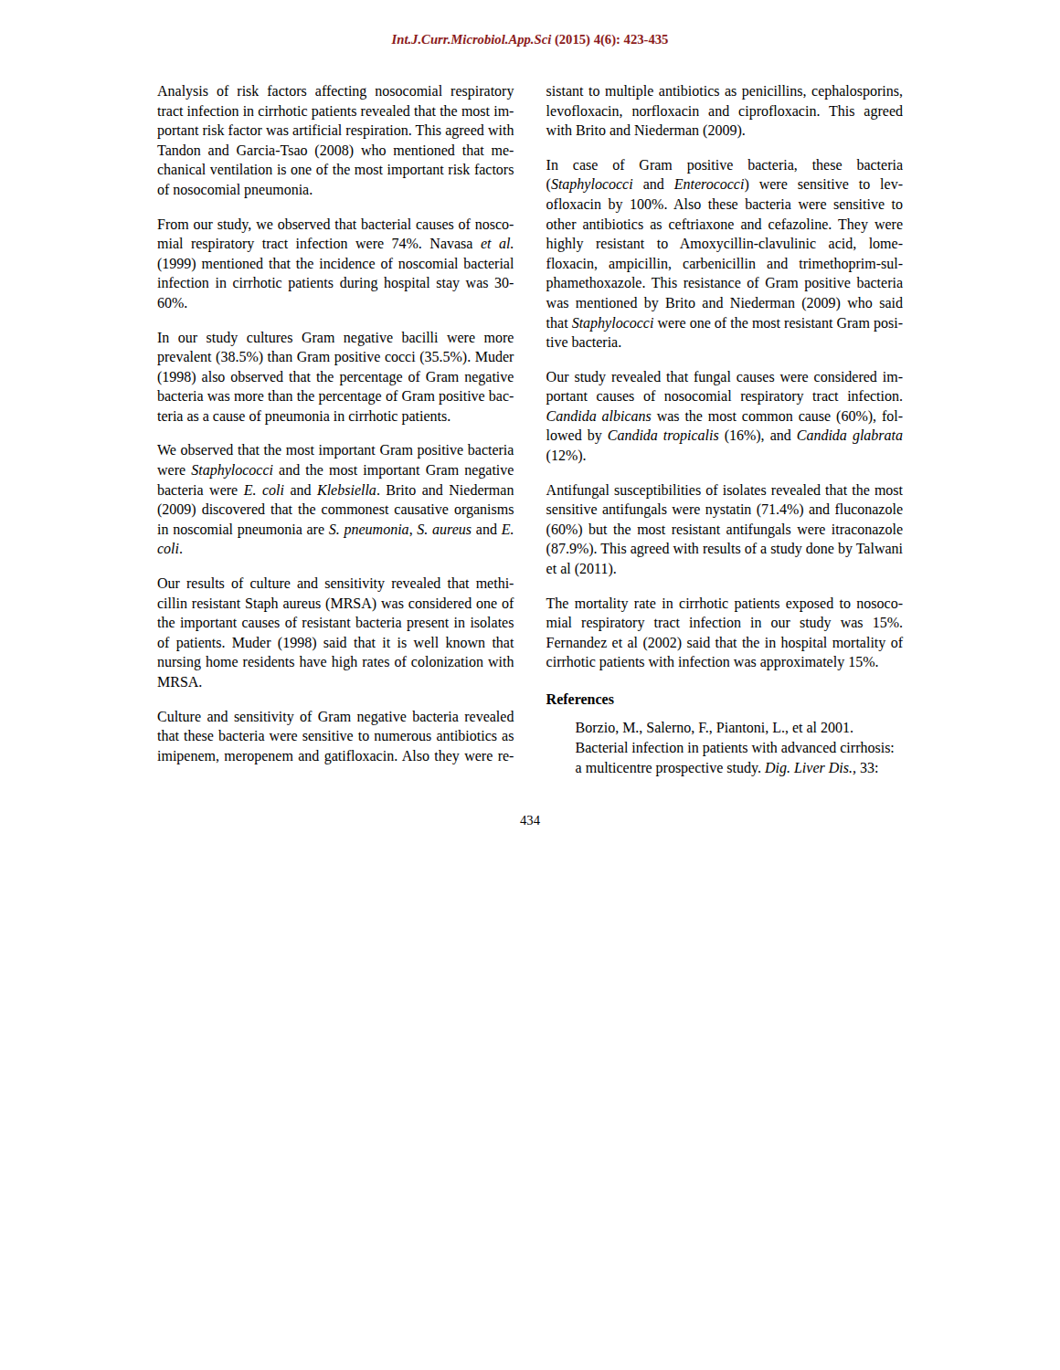Int.J.Curr.Microbiol.App.Sci (2015) 4(6): 423-435
Analysis of risk factors affecting nosocomial respiratory tract infection in cirrhotic patients revealed that the most important risk factor was artificial respiration. This agreed with Tandon and Garcia-Tsao (2008) who mentioned that mechanical ventilation is one of the most important risk factors of nosocomial pneumonia.
From our study, we observed that bacterial causes of noscomial respiratory tract infection were 74%. Navasa et al. (1999) mentioned that the incidence of noscomial bacterial infection in cirrhotic patients during hospital stay was 30-60%.
In our study cultures Gram negative bacilli were more prevalent (38.5%) than Gram positive cocci (35.5%). Muder (1998) also observed that the percentage of Gram negative bacteria was more than the percentage of Gram positive bacteria as a cause of pneumonia in cirrhotic patients.
We observed that the most important Gram positive bacteria were Staphylococci and the most important Gram negative bacteria were E. coli and Klebsiella. Brito and Niederman (2009) discovered that the commonest causative organisms in noscomial pneumonia are S. pneumonia, S. aureus and E. coli.
Our results of culture and sensitivity revealed that methicillin resistant Staph aureus (MRSA) was considered one of the important causes of resistant bacteria present in isolates of patients. Muder (1998) said that it is well known that nursing home residents have high rates of colonization with MRSA.
Culture and sensitivity of Gram negative bacteria revealed that these bacteria were sensitive to numerous antibiotics as imipenem, meropenem and gatifloxacin. Also they were resistant to multiple antibiotics as penicillins, cephalosporins, levofloxacin, norfloxacin and ciprofloxacin. This agreed with Brito and Niederman (2009).
In case of Gram positive bacteria, these bacteria (Staphylococci and Enterococci) were sensitive to levofloxacin by 100%. Also these bacteria were sensitive to other antibiotics as ceftriaxone and cefazoline. They were highly resistant to Amoxycillin-clavulinic acid, lomefloxacin, ampicillin, carbenicillin and trimethoprim-sulphamethoxazole. This resistance of Gram positive bacteria was mentioned by Brito and Niederman (2009) who said that Staphylococci were one of the most resistant Gram positive bacteria.
Our study revealed that fungal causes were considered important causes of nosocomial respiratory tract infection. Candida albicans was the most common cause (60%), followed by Candida tropicalis (16%), and Candida glabrata (12%).
Antifungal susceptibilities of isolates revealed that the most sensitive antifungals were nystatin (71.4%) and fluconazole (60%) but the most resistant antifungals were itraconazole (87.9%). This agreed with results of a study done by Talwani et al (2011).
The mortality rate in cirrhotic patients exposed to nosocomial respiratory tract infection in our study was 15%. Fernandez et al (2002) said that the in hospital mortality of cirrhotic patients with infection was approximately 15%.
References
Borzio, M., Salerno, F., Piantoni, L., et al 2001. Bacterial infection in patients with advanced cirrhosis: a multicentre prospective study. Dig. Liver Dis., 33:
434